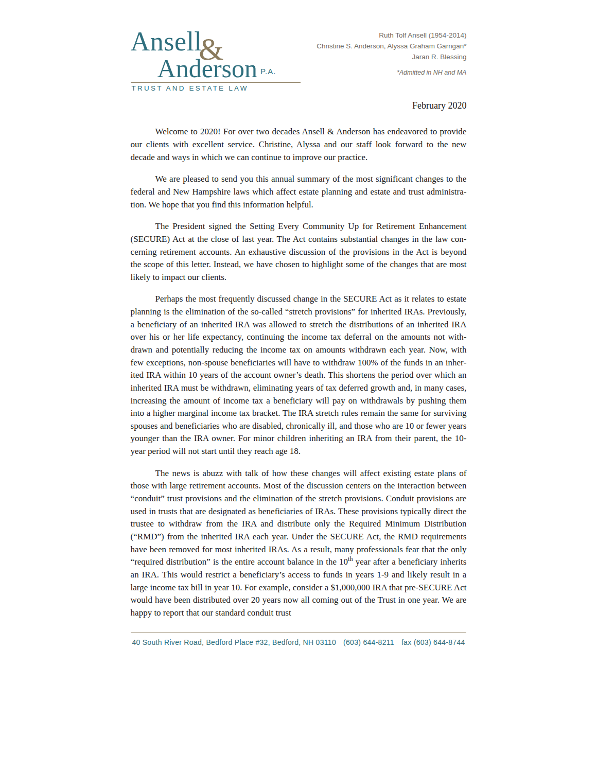Ansell&
Anderson P.A.
TRUST AND ESTATE LAW
Ruth Tolf Ansell (1954-2014)
Christine S. Anderson, Alyssa Graham Garrigan*
Jaran R. Blessing
*Admitted in NH and MA
February 2020
Welcome to 2020! For over two decades Ansell & Anderson has endeavored to provide our clients with excellent service. Christine, Alyssa and our staff look forward to the new decade and ways in which we can continue to improve our practice.
We are pleased to send you this annual summary of the most significant changes to the federal and New Hampshire laws which affect estate planning and estate and trust administration. We hope that you find this information helpful.
The President signed the Setting Every Community Up for Retirement Enhancement (SECURE) Act at the close of last year. The Act contains substantial changes in the law concerning retirement accounts. An exhaustive discussion of the provisions in the Act is beyond the scope of this letter. Instead, we have chosen to highlight some of the changes that are most likely to impact our clients.
Perhaps the most frequently discussed change in the SECURE Act as it relates to estate planning is the elimination of the so-called “stretch provisions” for inherited IRAs. Previously, a beneficiary of an inherited IRA was allowed to stretch the distributions of an inherited IRA over his or her life expectancy, continuing the income tax deferral on the amounts not withdrawn and potentially reducing the income tax on amounts withdrawn each year. Now, with few exceptions, non-spouse beneficiaries will have to withdraw 100% of the funds in an inherited IRA within 10 years of the account owner’s death. This shortens the period over which an inherited IRA must be withdrawn, eliminating years of tax deferred growth and, in many cases, increasing the amount of income tax a beneficiary will pay on withdrawals by pushing them into a higher marginal income tax bracket. The IRA stretch rules remain the same for surviving spouses and beneficiaries who are disabled, chronically ill, and those who are 10 or fewer years younger than the IRA owner. For minor children inheriting an IRA from their parent, the 10-year period will not start until they reach age 18.
The news is abuzz with talk of how these changes will affect existing estate plans of those with large retirement accounts. Most of the discussion centers on the interaction between “conduit” trust provisions and the elimination of the stretch provisions. Conduit provisions are used in trusts that are designated as beneficiaries of IRAs. These provisions typically direct the trustee to withdraw from the IRA and distribute only the Required Minimum Distribution (“RMD”) from the inherited IRA each year. Under the SECURE Act, the RMD requirements have been removed for most inherited IRAs. As a result, many professionals fear that the only “required distribution” is the entire account balance in the 10th year after a beneficiary inherits an IRA. This would restrict a beneficiary’s access to funds in years 1-9 and likely result in a large income tax bill in year 10. For example, consider a $1,000,000 IRA that pre-SECURE Act would have been distributed over 20 years now all coming out of the Trust in one year. We are happy to report that our standard conduit trust
40 South River Road, Bedford Place #32, Bedford, NH 03110 (603) 644-8211 fax (603) 644-8744